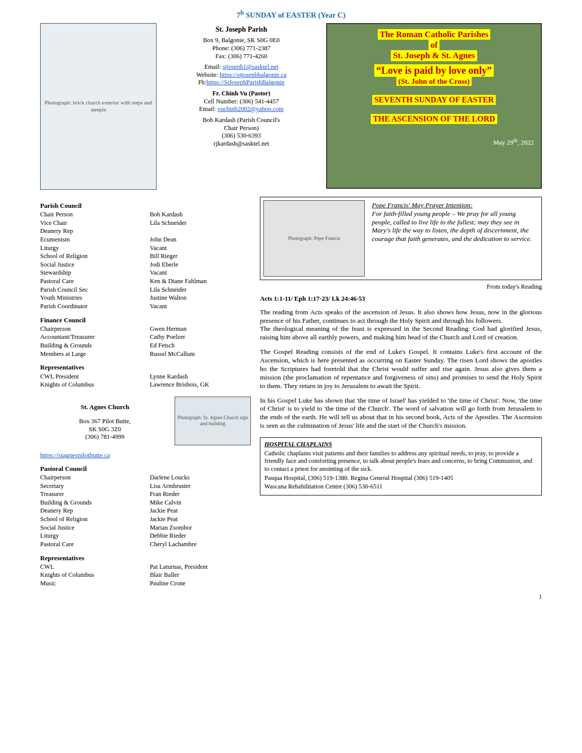7h SUNDAY of EASTER (Year C)
Photograph: brick church exterior with steps and steeple
St. Joseph Parish
Box 9, Balgonie, SK S0G 0E0
Phone: (306) 771-2387
Fax: (306) 771-4260
Email: stjoseph1@sasktel.net
Website: https://stjosephbalgonie.ca
Fb:https://StJosephParishBalgonie
Fr. Chinh Vu (Pastor)
Cell Number: (306) 541-4457
Email: vuchinh2002@yahoo.com
Bob Kardash (Parish Council's
Chair Person)
(306) 530-6393
rjkardash@sasktel.net
The Roman Catholic Parishes
of
St. Joseph & St. Agnes
“Love is paid by love only”
(St. John of the Cross)
SEVENTH SUNDAY OF EASTER
THE ASCENSION OF THE LORD
May 29th, 2022
Parish Council
| Chair Person | Bob Kardash |
| Vice Chair | Lila Schneider |
| Deanery Rep | |
| Ecumenism | John Dean |
| Liturgy | Vacant |
| School of Religion | Bill Rieger |
| Social Justice | Jodi Eberle |
| Stewardship | Vacant |
| Pastoral Care | Ken & Diane Fahlman |
| Parish Council Sec | Lila Schneider |
| Youth Ministries | Justine Walton |
| Parish Coordinator | Vacant |
Finance Council
| Chairperson | Gwen Herman |
| Accountant/Treasurer | Cathy Poelzer |
| Building & Grounds | Ed Fetsch |
| Members at Large | Russel McCallum |
Representatives
| CWL President | Lynne Kardash |
| Knights of Columbus | Lawrence Brisbois, GK |
St. Agnes Church
Box 367 Pilot Butte,
SK S0G 3Z0
(306) 781-4999
Photograph: St. Agnes Church sign and building
https://stagnespilotbutte.ca
Pastoral Council
| Chairperson | Darlene Loucks |
| Secretary | Lisa Armbruster |
| Treasurer | Fran Rieder |
| Building & Grounds | Mike Calvin |
| Deanery Rep | Jackie Peat |
| School of Religion | Jackie Peat |
| Social Justice | Marian Zsombor |
| Liturgy | Debbie Rieder |
| Pastoral Care | Cheryl Lachambre |
Representatives
| CWL | Pat Laturnas, President |
| Knights of Columbus | Blair Baller |
| Music | Pauline Crone |
Photograph: Pope Francis
Pope Francis' May Prayer Intention:
For faith-filled young people – We pray for all young people, called to live life to the fullest; may they see in Mary's life the way to listen, the depth of discernment, the courage that faith generates, and the dedication to service.
From today's Reading
Acts 1:1-11/ Eph 1:17-23/ Lk 24:46-53
The reading from Acts speaks of the ascension of Jesus. It also shows how Jesus, now in the glorious presence of his Father, continues to act through the Holy Spirit and through his followers.
The theological meaning of the feast is expressed in the Second Reading: God had glorified Jesus, raising him above all earthly powers, and making him head of the Church and Lord of creation.
The Gospel Reading consists of the end of Luke's Gospel. It contains Luke's first account of the Ascension, which is here presented as occurring on Easter Sunday. The risen Lord shows the apostles ho the Scriptures had foretold that the Christ would suffer and rise again. Jesus also gives them a mission (the proclamation of repentance and forgiveness of sins) and promises to send the Holy Spirit to them. They return in joy to Jerusalem to await the Spirit.
In his Gospel Luke has shown that 'the time of Israel' has yielded to 'the time of Christ'. Now, 'the time of Christ' is to yield to 'the time of the Church'. The word of salvation will go forth from Jerusalem to the ends of the earth. He will tell us about that in his second book, Acts of the Apostles. The Ascension is seen as the culmination of Jesus' life and the start of the Church's mission.
HOSPITAL CHAPLAINS
Catholic chaplains visit patients and their families to address any spiritual needs, to pray, to provide a friendly face and comforting presence, to talk about people's fears and concerns, to bring Communion, and to contact a priest for anointing of the sick.
Pasqua Hospital, (306) 519-1380. Regina General Hospital (306) 519-1405
Wascana Rehabilitation Centre (306) 530-6511
1